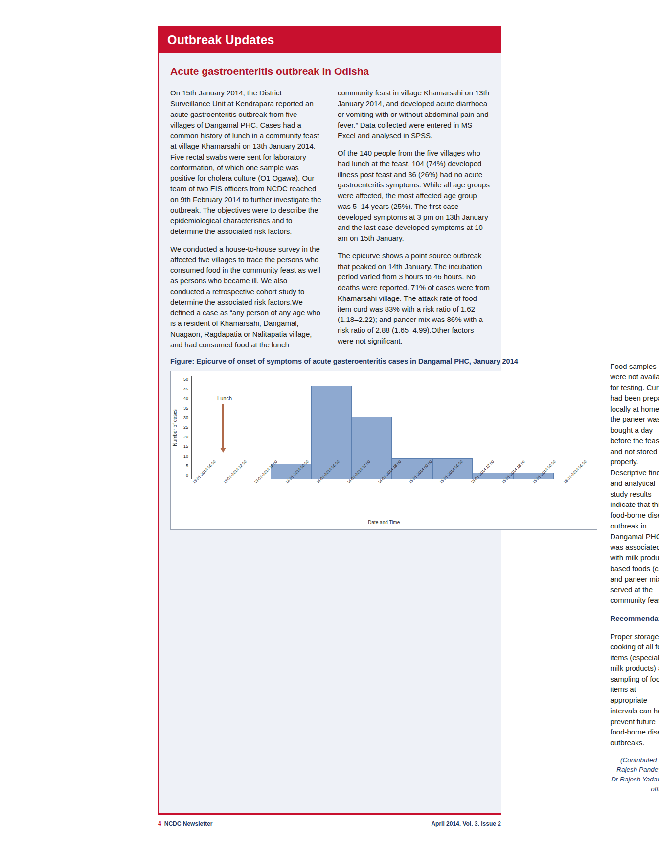Outbreak Updates
Acute gastroenteritis outbreak in Odisha
On 15th January 2014, the District Surveillance Unit at Kendrapara reported an acute gastroenteritis outbreak from five villages of Dangamal PHC. Cases had a common history of lunch in a community feast at village Khamarsahi on 13th January 2014. Five rectal swabs were sent for laboratory conformation, of which one sample was positive for cholera culture (O1 Ogawa). Our team of two EIS officers from NCDC reached on 9th February 2014 to further investigate the outbreak. The objectives were to describe the epidemiological characteristics and to determine the associated risk factors.
We conducted a house-to-house survey in the affected five villages to trace the persons who consumed food in the community feast as well as persons who became ill. We also conducted a retrospective cohort study to determine the associated risk factors.We defined a case as “any person of any age who is a resident of Khamarsahi, Dangamal, Nuagaon, Ragdapatia or Nalitapatia village, and had consumed food at the lunch community feast in village Khamarsahi on 13th January 2014, and developed acute diarrhoea or vomiting with or without abdominal pain and fever.” Data collected were entered in MS Excel and analysed in SPSS.
Of the 140 people from the five villages who had lunch at the feast, 104 (74%) developed illness post feast and 36 (26%) had no acute gastroenteritis symptoms. While all age groups were affected, the most affected age group was 5–14 years (25%). The first case developed symptoms at 3 pm on 13th January and the last case developed symptoms at 10 am on 15th January.
The epicurve shows a point source outbreak that peaked on 14th January. The incubation period varied from 3 hours to 46 hours. No deaths were reported. 71% of cases were from Khamarsahi village. The attack rate of food item curd was 83% with a risk ratio of 1.62 (1.18–2.22); and paneer mix was 86% with a risk ratio of 2.88 (1.65–4.99).Other factors were not significant.
Figure: Epicurve of onset of symptoms of acute gasteroenteritis cases in Dangamal PHC, January 2014
50454035302520151050
Lunch
Number of cases
13-01-2014 06:00 13-01-2014 12:00 13-01-2014 18:00 14-01-2014 00:00 14-01-2014 06:00 14-01-2014 12:00 14-01-2014 18:00 15-01-2014 00:00 15-01-2014 06:00 15-01-2014 12:00 15-01-2014 18:00 15-01-2014 00:00 16-01-2014 06:00
Date and Time
Food samples were not available for testing. Curd had been prepared locally at home but the paneer was bought a day before the feast and not stored properly. Descriptive findings and analytical study results indicate that this food-borne disease outbreak in Dangamal PHC, was associated with milk product based foods (curd and paneer mix) served at the community feast.
Recommendation:
Proper storage and cooking of all food items (especially milk products) and sampling of food items at appropriate intervals can help prevent future food-borne disease outbreaks.
(Contributed by Dr Rajesh Pandey and Dr Rajesh Yadav, EIS officers)
4 NCDC Newsletter
April 2014, Vol. 3, Issue 2